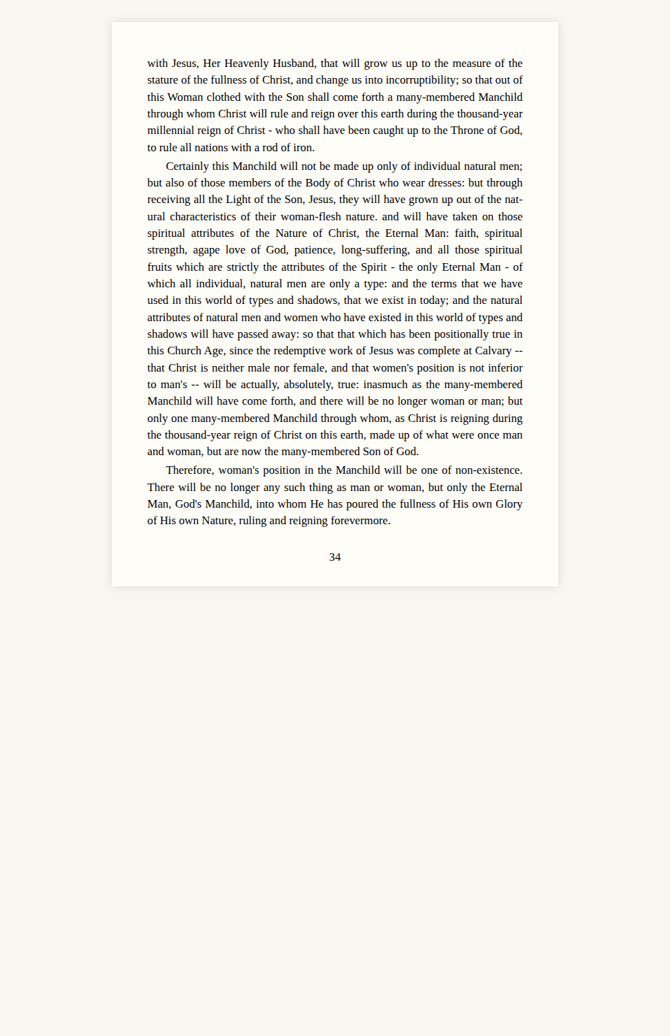with Jesus, Her Heavenly Husband, that will grow us up to the measure of the stature of the fullness of Christ, and change us into incorruptibility; so that out of this Woman clothed with the Son shall come forth a many-membered Manchild through whom Christ will rule and reign over this earth during the thousand-year millennial reign of Christ - who shall have been caught up to the Throne of God, to rule all nations with a rod of iron.
Certainly this Manchild will not be made up only of individual natural men; but also of those members of the Body of Christ who wear dresses: but through receiving all the Light of the Son, Jesus, they will have grown up out of the natural characteristics of their woman-flesh nature. and will have taken on those spiritual attributes of the Nature of Christ, the Eternal Man: faith, spiritual strength, agape love of God, patience, long-suffering, and all those spiritual fruits which are strictly the attributes of the Spirit - the only Eternal Man - of which all individual, natural men are only a type: and the terms that we have used in this world of types and shadows, that we exist in today; and the natural attributes of natural men and women who have existed in this world of types and shadows will have passed away: so that that which has been positionally true in this Church Age, since the redemptive work of Jesus was complete at Calvary -- that Christ is neither male nor female, and that women's position is not inferior to man's -- will be actually, absolutely, true: inasmuch as the many-membered Manchild will have come forth, and there will be no longer woman or man; but only one many-membered Manchild through whom, as Christ is reigning during the thousand-year reign of Christ on this earth, made up of what were once man and woman, but are now the many-membered Son of God.
Therefore, woman's position in the Manchild will be one of non-existence. There will be no longer any such thing as man or woman, but only the Eternal Man, God's Manchild, into whom He has poured the fullness of His own Glory of His own Nature, ruling and reigning forevermore.
34